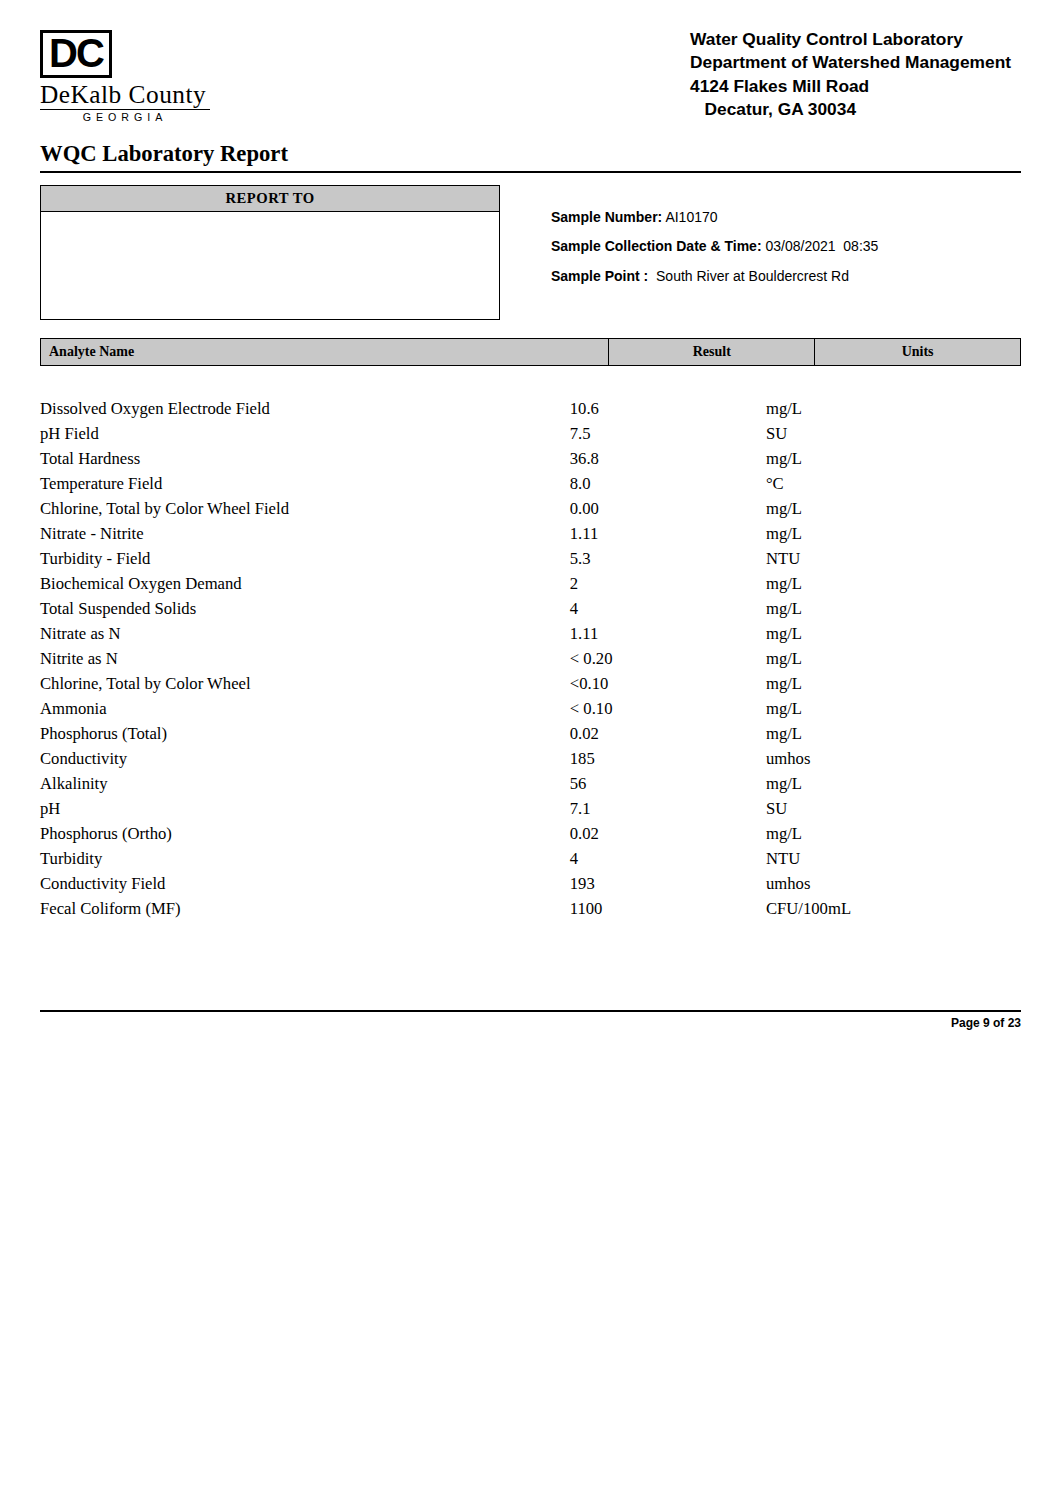DC
DeKalb County
GEORGIA
Water Quality Control Laboratory
Department of Watershed Management
4124 Flakes Mill Road
Decatur, GA 30034
WQC Laboratory Report
| REPORT TO |
| --- |
Sample Number: AI10170
Sample Collection Date & Time: 03/08/2021 08:35
Sample Point : South River at Bouldercrest Rd
| Analyte Name | Result | Units |
| --- | --- | --- |
| Dissolved Oxygen Electrode Field | 10.6 | mg/L |
| pH Field | 7.5 | SU |
| Total Hardness | 36.8 | mg/L |
| Temperature Field | 8.0 | °C |
| Chlorine, Total by Color Wheel Field | 0.00 | mg/L |
| Nitrate - Nitrite | 1.11 | mg/L |
| Turbidity - Field | 5.3 | NTU |
| Biochemical Oxygen Demand | 2 | mg/L |
| Total Suspended Solids | 4 | mg/L |
| Nitrate as N | 1.11 | mg/L |
| Nitrite as N | < 0.20 | mg/L |
| Chlorine, Total by Color Wheel | <0.10 | mg/L |
| Ammonia | < 0.10 | mg/L |
| Phosphorus (Total) | 0.02 | mg/L |
| Conductivity | 185 | umhos |
| Alkalinity | 56 | mg/L |
| pH | 7.1 | SU |
| Phosphorus (Ortho) | 0.02 | mg/L |
| Turbidity | 4 | NTU |
| Conductivity Field | 193 | umhos |
| Fecal Coliform (MF) | 1100 | CFU/100mL |
Page 9 of 23